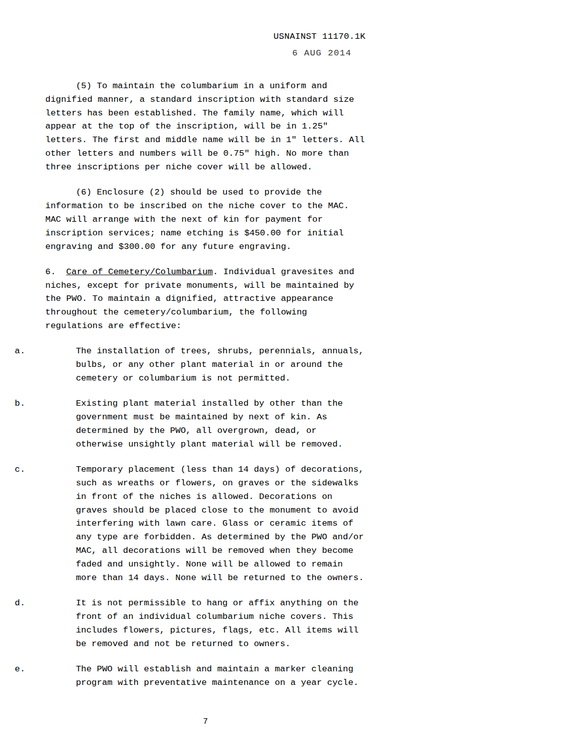USNAINST 11170.1K 6 AUG 2014
(5) To maintain the columbarium in a uniform and dignified manner, a standard inscription with standard size letters has been established. The family name, which will appear at the top of the inscription, will be in 1.25" letters. The first and middle name will be in 1" letters. All other letters and numbers will be 0.75" high. No more than three inscriptions per niche cover will be allowed.
(6) Enclosure (2) should be used to provide the information to be inscribed on the niche cover to the MAC. MAC will arrange with the next of kin for payment for inscription services; name etching is $450.00 for initial engraving and $300.00 for any future engraving.
6. Care of Cemetery/Columbarium. Individual gravesites and niches, except for private monuments, will be maintained by the PWO. To maintain a dignified, attractive appearance throughout the cemetery/columbarium, the following regulations are effective:
a. The installation of trees, shrubs, perennials, annuals, bulbs, or any other plant material in or around the cemetery or columbarium is not permitted.
b. Existing plant material installed by other than the government must be maintained by next of kin. As determined by the PWO, all overgrown, dead, or otherwise unsightly plant material will be removed.
c. Temporary placement (less than 14 days) of decorations, such as wreaths or flowers, on graves or the sidewalks in front of the niches is allowed. Decorations on graves should be placed close to the monument to avoid interfering with lawn care. Glass or ceramic items of any type are forbidden. As determined by the PWO and/or MAC, all decorations will be removed when they become faded and unsightly. None will be allowed to remain more than 14 days. None will be returned to the owners.
d. It is not permissible to hang or affix anything on the front of an individual columbarium niche covers. This includes flowers, pictures, flags, etc. All items will be removed and not be returned to owners.
e. The PWO will establish and maintain a marker cleaning program with preventative maintenance on a year cycle.
7